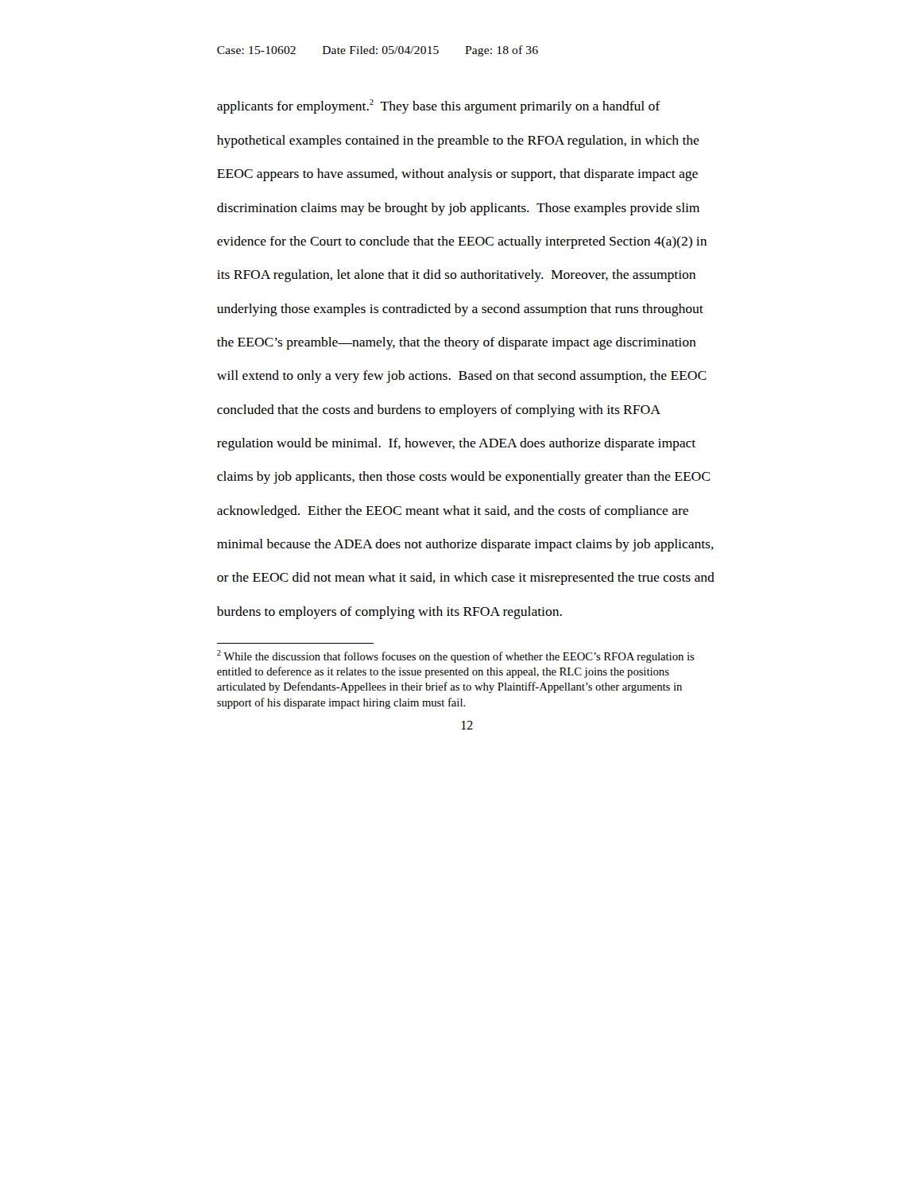Case: 15-10602 Date Filed: 05/04/2015 Page: 18 of 36
applicants for employment.2 They base this argument primarily on a handful of hypothetical examples contained in the preamble to the RFOA regulation, in which the EEOC appears to have assumed, without analysis or support, that disparate impact age discrimination claims may be brought by job applicants. Those examples provide slim evidence for the Court to conclude that the EEOC actually interpreted Section 4(a)(2) in its RFOA regulation, let alone that it did so authoritatively. Moreover, the assumption underlying those examples is contradicted by a second assumption that runs throughout the EEOC’s preamble—namely, that the theory of disparate impact age discrimination will extend to only a very few job actions. Based on that second assumption, the EEOC concluded that the costs and burdens to employers of complying with its RFOA regulation would be minimal. If, however, the ADEA does authorize disparate impact claims by job applicants, then those costs would be exponentially greater than the EEOC acknowledged. Either the EEOC meant what it said, and the costs of compliance are minimal because the ADEA does not authorize disparate impact claims by job applicants, or the EEOC did not mean what it said, in which case it misrepresented the true costs and burdens to employers of complying with its RFOA regulation.
2 While the discussion that follows focuses on the question of whether the EEOC’s RFOA regulation is entitled to deference as it relates to the issue presented on this appeal, the RLC joins the positions articulated by Defendants-Appellees in their brief as to why Plaintiff-Appellant’s other arguments in support of his disparate impact hiring claim must fail.
12